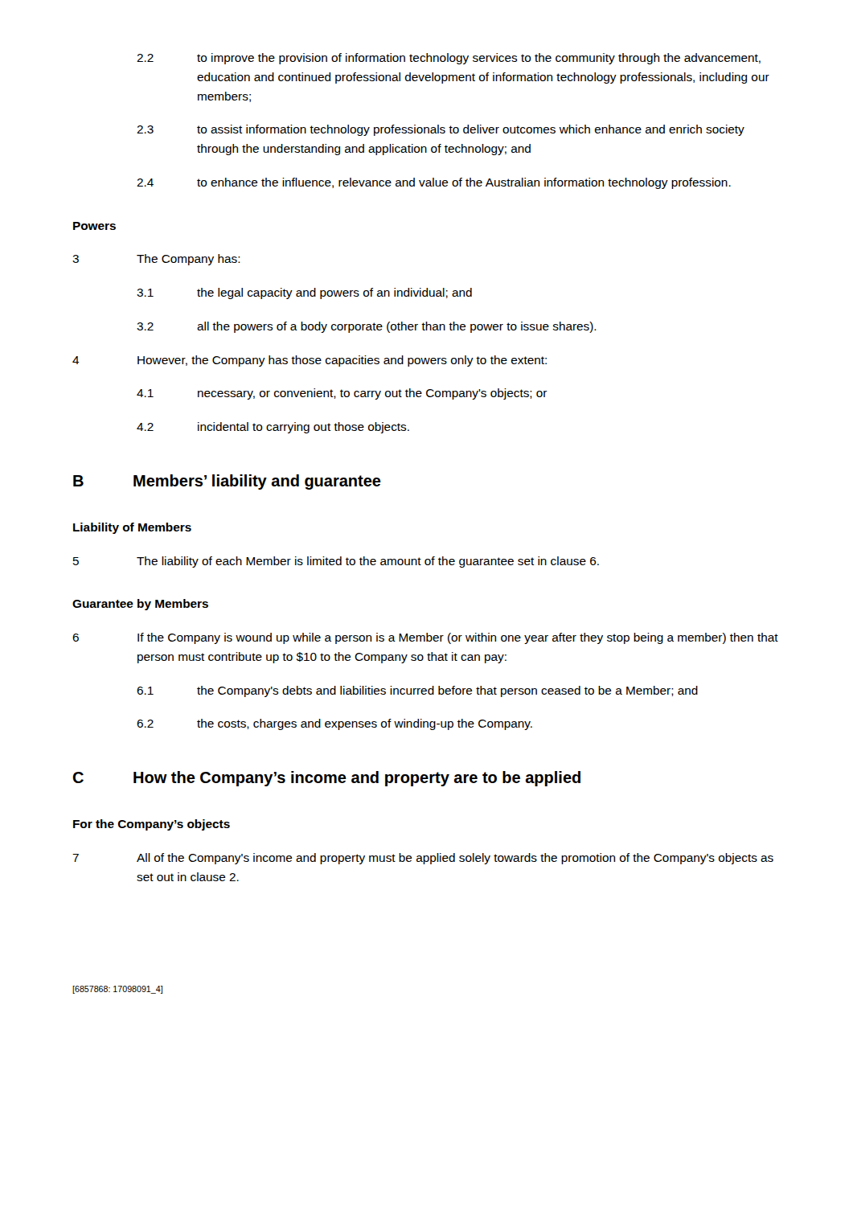2.2
to improve the provision of information technology services to the community through the advancement, education and continued professional development of information technology professionals, including our members;
2.3
to assist information technology professionals to deliver outcomes which enhance and enrich society through the understanding and application of technology; and
2.4
to enhance the influence, relevance and value of the Australian information technology profession.
Powers
3
The Company has:
3.1
the legal capacity and powers of an individual; and
3.2
all the powers of a body corporate (other than the power to issue shares).
4
However, the Company has those capacities and powers only to the extent:
4.1
necessary, or convenient, to carry out the Company's objects; or
4.2
incidental to carrying out those objects.
B
Members’ liability and guarantee
Liability of Members
5
The liability of each Member is limited to the amount of the guarantee set in clause 6.
Guarantee by Members
6
If the Company is wound up while a person is a Member (or within one year after they stop being a member) then that person must contribute up to $10 to the Company so that it can pay:
6.1
the Company's debts and liabilities incurred before that person ceased to be a Member; and
6.2
the costs, charges and expenses of winding-up the Company.
C
How the Company’s income and property are to be applied
For the Company’s objects
7
All of the Company's income and property must be applied solely towards the promotion of the Company's objects as set out in clause 2.
[6857868: 17098091_4]